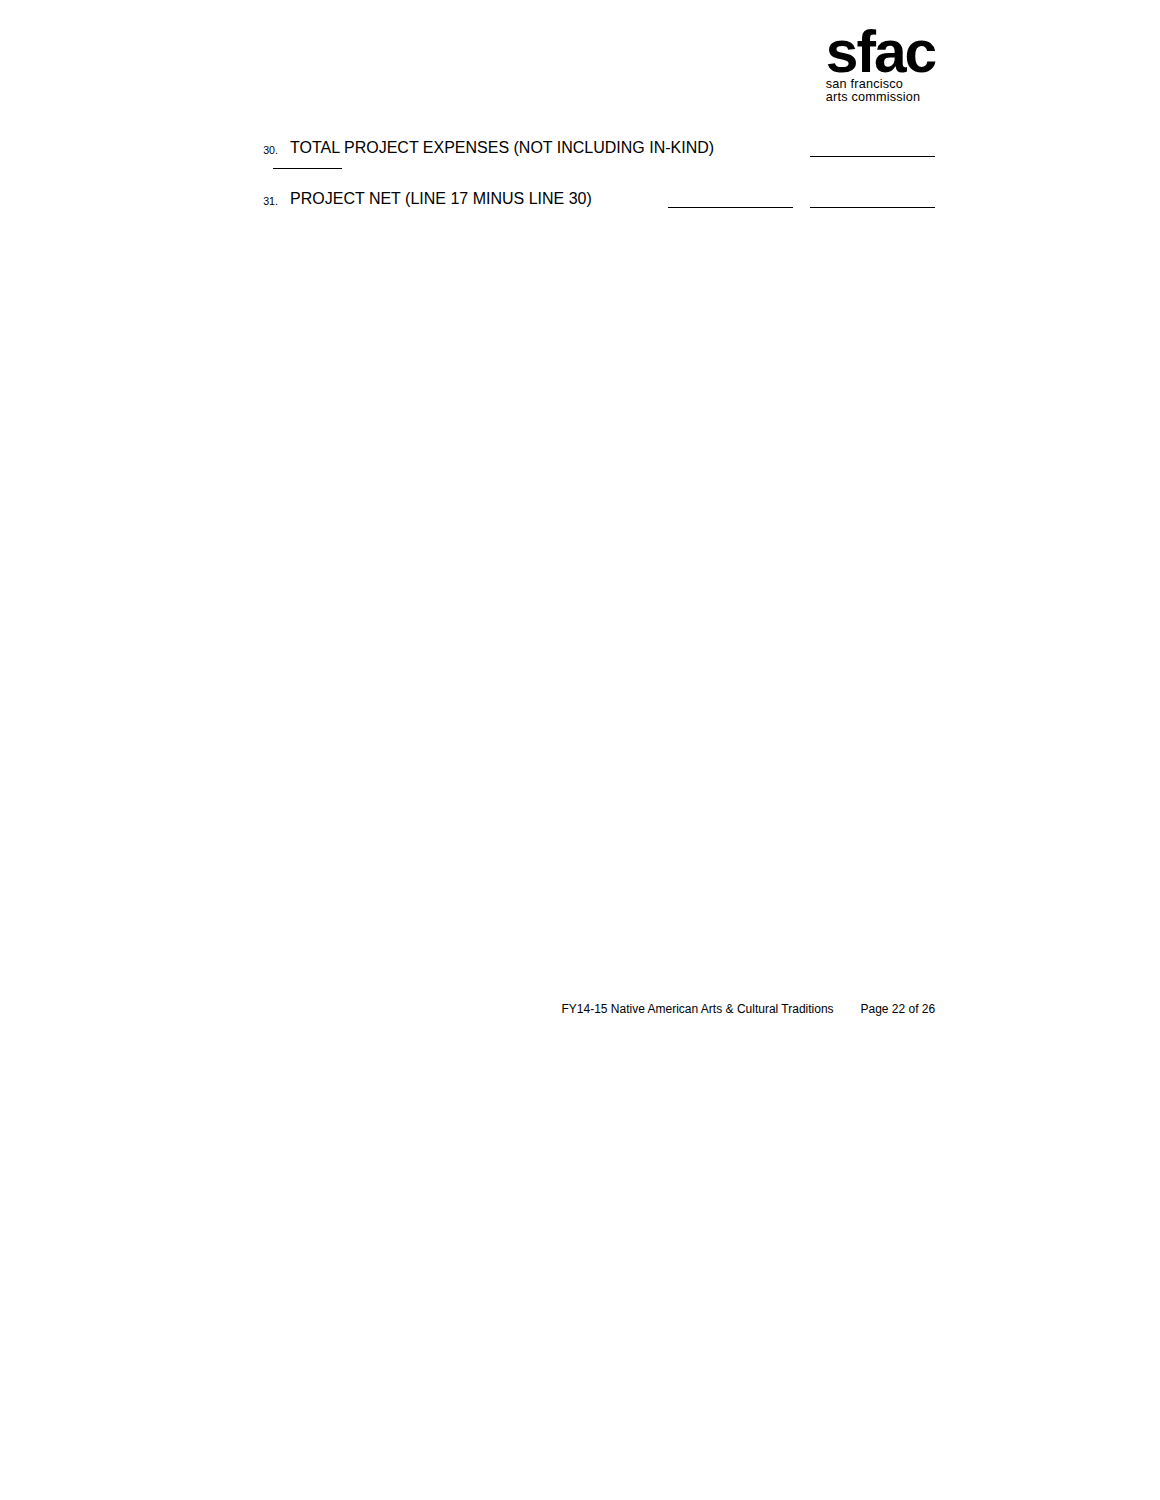sfac
san francisco
arts commission
30. TOTAL PROJECT EXPENSES (NOT INCLUDING IN-KIND)
31. PROJECT NET (LINE 17 MINUS LINE 30)
FY14-15 Native American Arts & Cultural Traditions Page 22 of 26